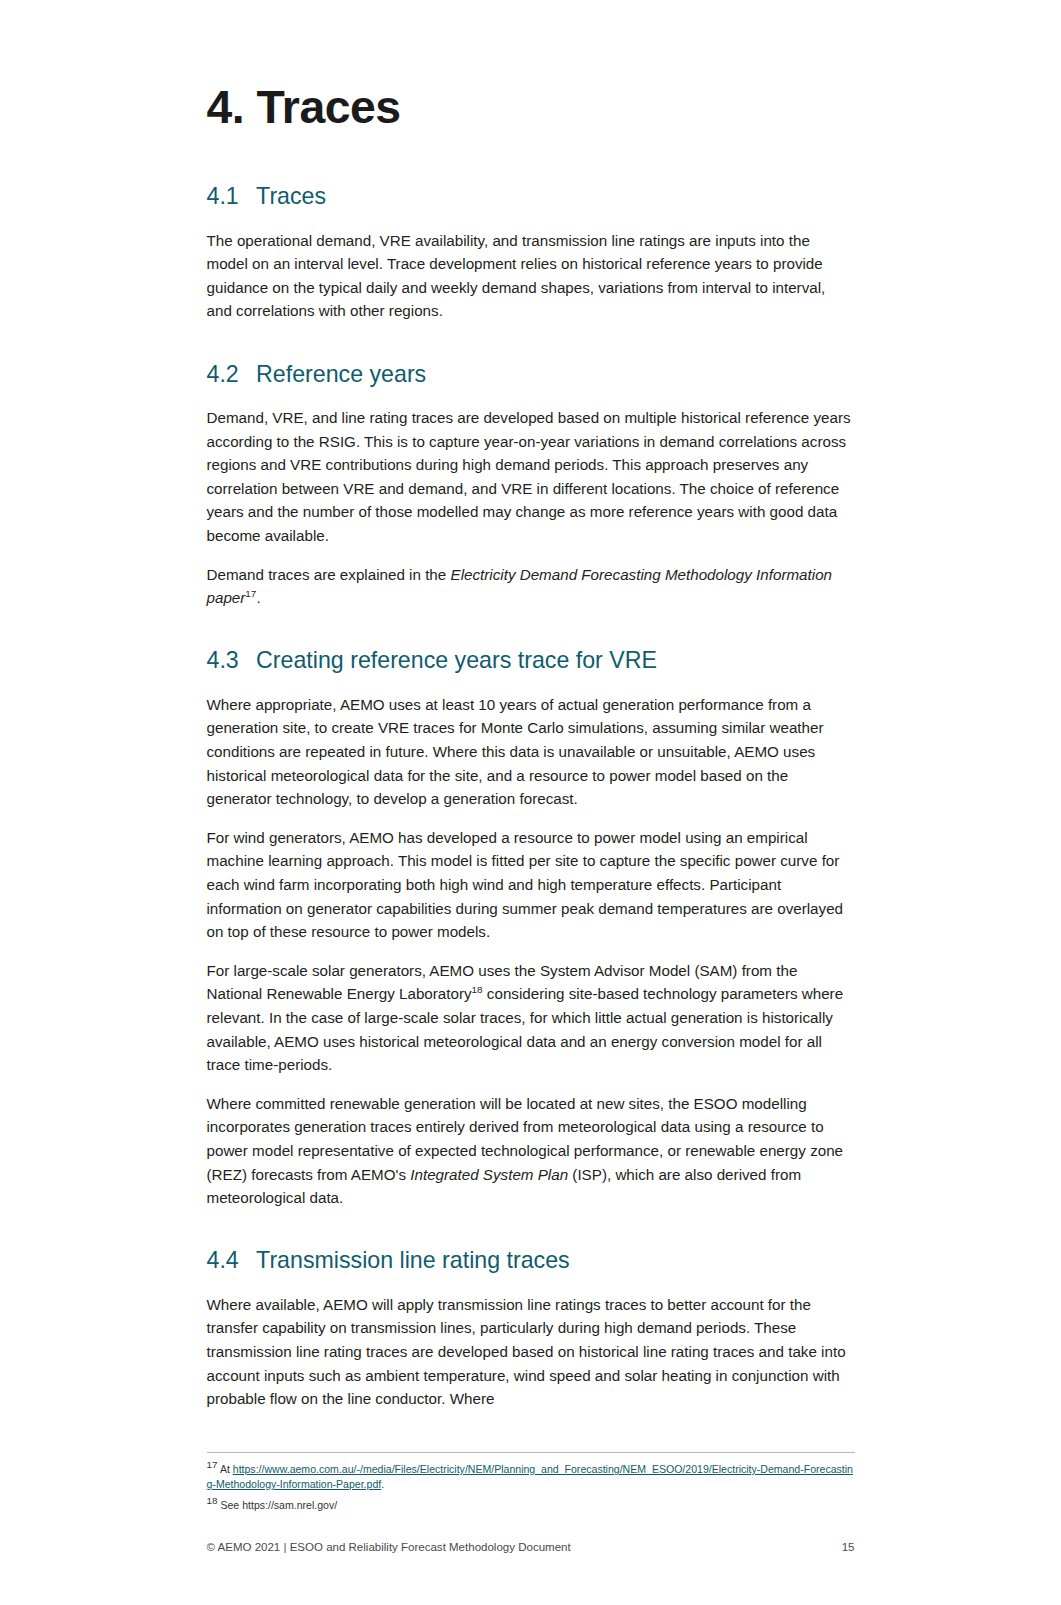4. Traces
4.1 Traces
The operational demand, VRE availability, and transmission line ratings are inputs into the model on an interval level. Trace development relies on historical reference years to provide guidance on the typical daily and weekly demand shapes, variations from interval to interval, and correlations with other regions.
4.2 Reference years
Demand, VRE, and line rating traces are developed based on multiple historical reference years according to the RSIG. This is to capture year-on-year variations in demand correlations across regions and VRE contributions during high demand periods. This approach preserves any correlation between VRE and demand, and VRE in different locations. The choice of reference years and the number of those modelled may change as more reference years with good data become available.
Demand traces are explained in the Electricity Demand Forecasting Methodology Information paper17.
4.3 Creating reference years trace for VRE
Where appropriate, AEMO uses at least 10 years of actual generation performance from a generation site, to create VRE traces for Monte Carlo simulations, assuming similar weather conditions are repeated in future. Where this data is unavailable or unsuitable, AEMO uses historical meteorological data for the site, and a resource to power model based on the generator technology, to develop a generation forecast.
For wind generators, AEMO has developed a resource to power model using an empirical machine learning approach. This model is fitted per site to capture the specific power curve for each wind farm incorporating both high wind and high temperature effects. Participant information on generator capabilities during summer peak demand temperatures are overlayed on top of these resource to power models.
For large-scale solar generators, AEMO uses the System Advisor Model (SAM) from the National Renewable Energy Laboratory18 considering site-based technology parameters where relevant. In the case of large-scale solar traces, for which little actual generation is historically available, AEMO uses historical meteorological data and an energy conversion model for all trace time-periods.
Where committed renewable generation will be located at new sites, the ESOO modelling incorporates generation traces entirely derived from meteorological data using a resource to power model representative of expected technological performance, or renewable energy zone (REZ) forecasts from AEMO's Integrated System Plan (ISP), which are also derived from meteorological data.
4.4 Transmission line rating traces
Where available, AEMO will apply transmission line ratings traces to better account for the transfer capability on transmission lines, particularly during high demand periods. These transmission line rating traces are developed based on historical line rating traces and take into account inputs such as ambient temperature, wind speed and solar heating in conjunction with probable flow on the line conductor. Where
17 At https://www.aemo.com.au/-/media/Files/Electricity/NEM/Planning_and_Forecasting/NEM_ESOO/2019/Electricity-Demand-Forecasting-Methodology-Information-Paper.pdf.
18 See https://sam.nrel.gov/
© AEMO 2021 | ESOO and Reliability Forecast Methodology Document
15